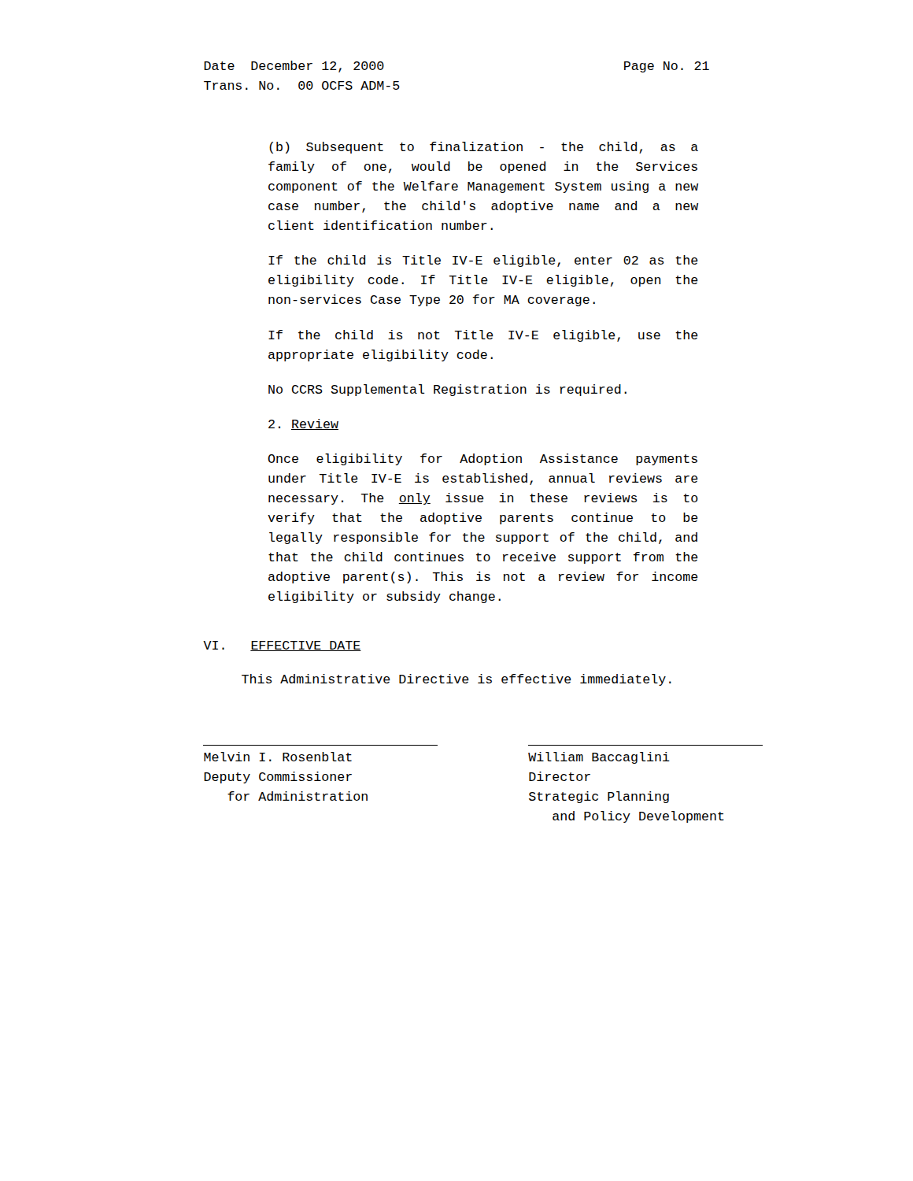Date December 12, 2000 Trans. No. 00 OCFS ADM-5
Page No. 21
(b) Subsequent to finalization - the child, as a family of one, would be opened in the Services component of the Welfare Management System using a new case number, the child's adoptive name and a new client identification number.
If the child is Title IV-E eligible, enter 02 as the eligibility code. If Title IV-E eligible, open the non-services Case Type 20 for MA coverage.
If the child is not Title IV-E eligible, use the appropriate eligibility code.
No CCRS Supplemental Registration is required.
2. Review
Once eligibility for Adoption Assistance payments under Title IV-E is established, annual reviews are necessary. The only issue in these reviews is to verify that the adoptive parents continue to be legally responsible for the support of the child, and that the child continues to receive support from the adoptive parent(s). This is not a review for income eligibility or subsidy change.
VI. EFFECTIVE DATE
This Administrative Directive is effective immediately.
Melvin I. Rosenblat Deputy Commissioner for Administration
William Baccaglini Director Strategic Planning and Policy Development